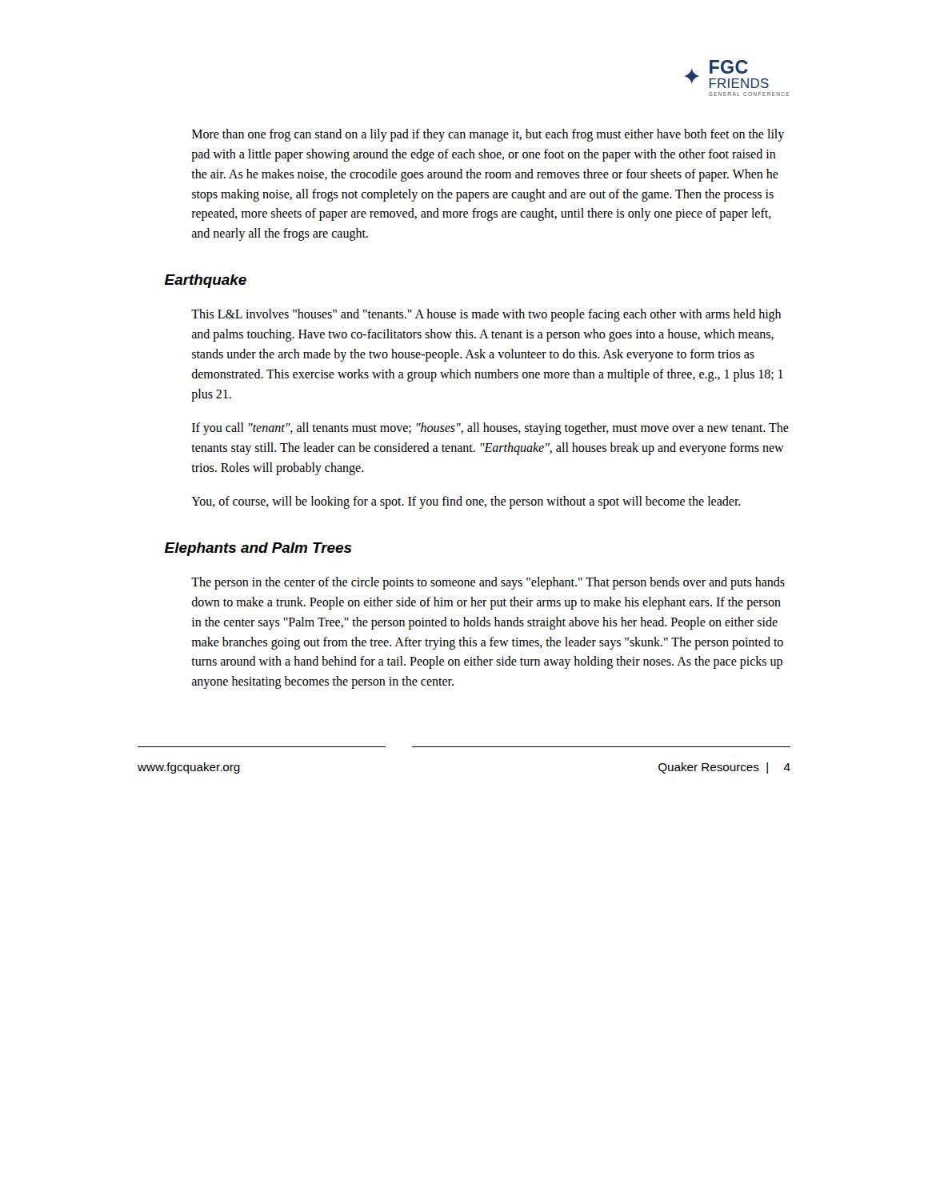✦ FGC FRIENDS General Conference
More than one frog can stand on a lily pad if they can manage it, but each frog must either have both feet on the lily pad with a little paper showing around the edge of each shoe, or one foot on the paper with the other foot raised in the air. As he makes noise, the crocodile goes around the room and removes three or four sheets of paper. When he stops making noise, all frogs not completely on the papers are caught and are out of the game. Then the process is repeated, more sheets of paper are removed, and more frogs are caught, until there is only one piece of paper left, and nearly all the frogs are caught.
Earthquake
This L&L involves "houses" and "tenants." A house is made with two people facing each other with arms held high and palms touching. Have two co-facilitators show this. A tenant is a person who goes into a house, which means, stands under the arch made by the two house-people. Ask a volunteer to do this. Ask everyone to form trios as demonstrated. This exercise works with a group which numbers one more than a multiple of three, e.g., 1 plus 18; 1 plus 21.
If you call "tenant", all tenants must move; "houses", all houses, staying together, must move over a new tenant. The tenants stay still. The leader can be considered a tenant. "Earthquake", all houses break up and everyone forms new trios. Roles will probably change.
You, of course, will be looking for a spot. If you find one, the person without a spot will become the leader.
Elephants and Palm Trees
The person in the center of the circle points to someone and says "elephant." That person bends over and puts hands down to make a trunk. People on either side of him or her put their arms up to make his elephant ears. If the person in the center says "Palm Tree," the person pointed to holds hands straight above his her head. People on either side make branches going out from the tree. After trying this a few times, the leader says "skunk." The person pointed to turns around with a hand behind for a tail. People on either side turn away holding their noses. As the pace picks up anyone hesitating becomes the person in the center.
www.fgcquaker.org
Quaker Resources |4